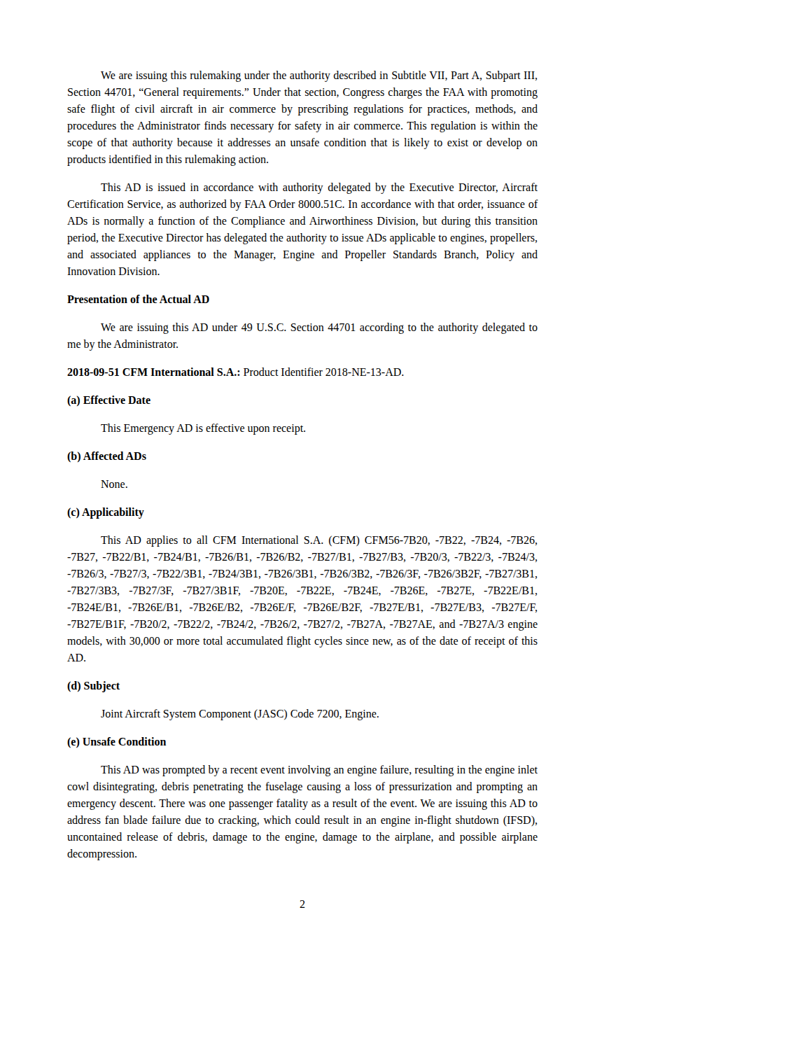We are issuing this rulemaking under the authority described in Subtitle VII, Part A, Subpart III, Section 44701, “General requirements.” Under that section, Congress charges the FAA with promoting safe flight of civil aircraft in air commerce by prescribing regulations for practices, methods, and procedures the Administrator finds necessary for safety in air commerce. This regulation is within the scope of that authority because it addresses an unsafe condition that is likely to exist or develop on products identified in this rulemaking action.
This AD is issued in accordance with authority delegated by the Executive Director, Aircraft Certification Service, as authorized by FAA Order 8000.51C. In accordance with that order, issuance of ADs is normally a function of the Compliance and Airworthiness Division, but during this transition period, the Executive Director has delegated the authority to issue ADs applicable to engines, propellers, and associated appliances to the Manager, Engine and Propeller Standards Branch, Policy and Innovation Division.
Presentation of the Actual AD
We are issuing this AD under 49 U.S.C. Section 44701 according to the authority delegated to me by the Administrator.
2018-09-51 CFM International S.A.: Product Identifier 2018-NE-13-AD.
(a) Effective Date
This Emergency AD is effective upon receipt.
(b) Affected ADs
None.
(c) Applicability
This AD applies to all CFM International S.A. (CFM) CFM56-7B20, -7B22, -7B24, -7B26, -7B27, -7B22/B1, -7B24/B1, -7B26/B1, -7B26/B2, -7B27/B1, -7B27/B3, -7B20/3, -7B22/3, -7B24/3, -7B26/3, -7B27/3, -7B22/3B1, -7B24/3B1, -7B26/3B1, -7B26/3B2, -7B26/3F, -7B26/3B2F, -7B27/3B1, -7B27/3B3, -7B27/3F, -7B27/3B1F, -7B20E, -7B22E, -7B24E, -7B26E, -7B27E, -7B22E/B1, -7B24E/B1, -7B26E/B1, -7B26E/B2, -7B26E/F, -7B26E/B2F, -7B27E/B1, -7B27E/B3, -7B27E/F, -7B27E/B1F, -7B20/2, -7B22/2, -7B24/2, -7B26/2, -7B27/2, -7B27A, -7B27AE, and -7B27A/3 engine models, with 30,000 or more total accumulated flight cycles since new, as of the date of receipt of this AD.
(d) Subject
Joint Aircraft System Component (JASC) Code 7200, Engine.
(e) Unsafe Condition
This AD was prompted by a recent event involving an engine failure, resulting in the engine inlet cowl disintegrating, debris penetrating the fuselage causing a loss of pressurization and prompting an emergency descent. There was one passenger fatality as a result of the event. We are issuing this AD to address fan blade failure due to cracking, which could result in an engine in-flight shutdown (IFSD), uncontained release of debris, damage to the engine, damage to the airplane, and possible airplane decompression.
2